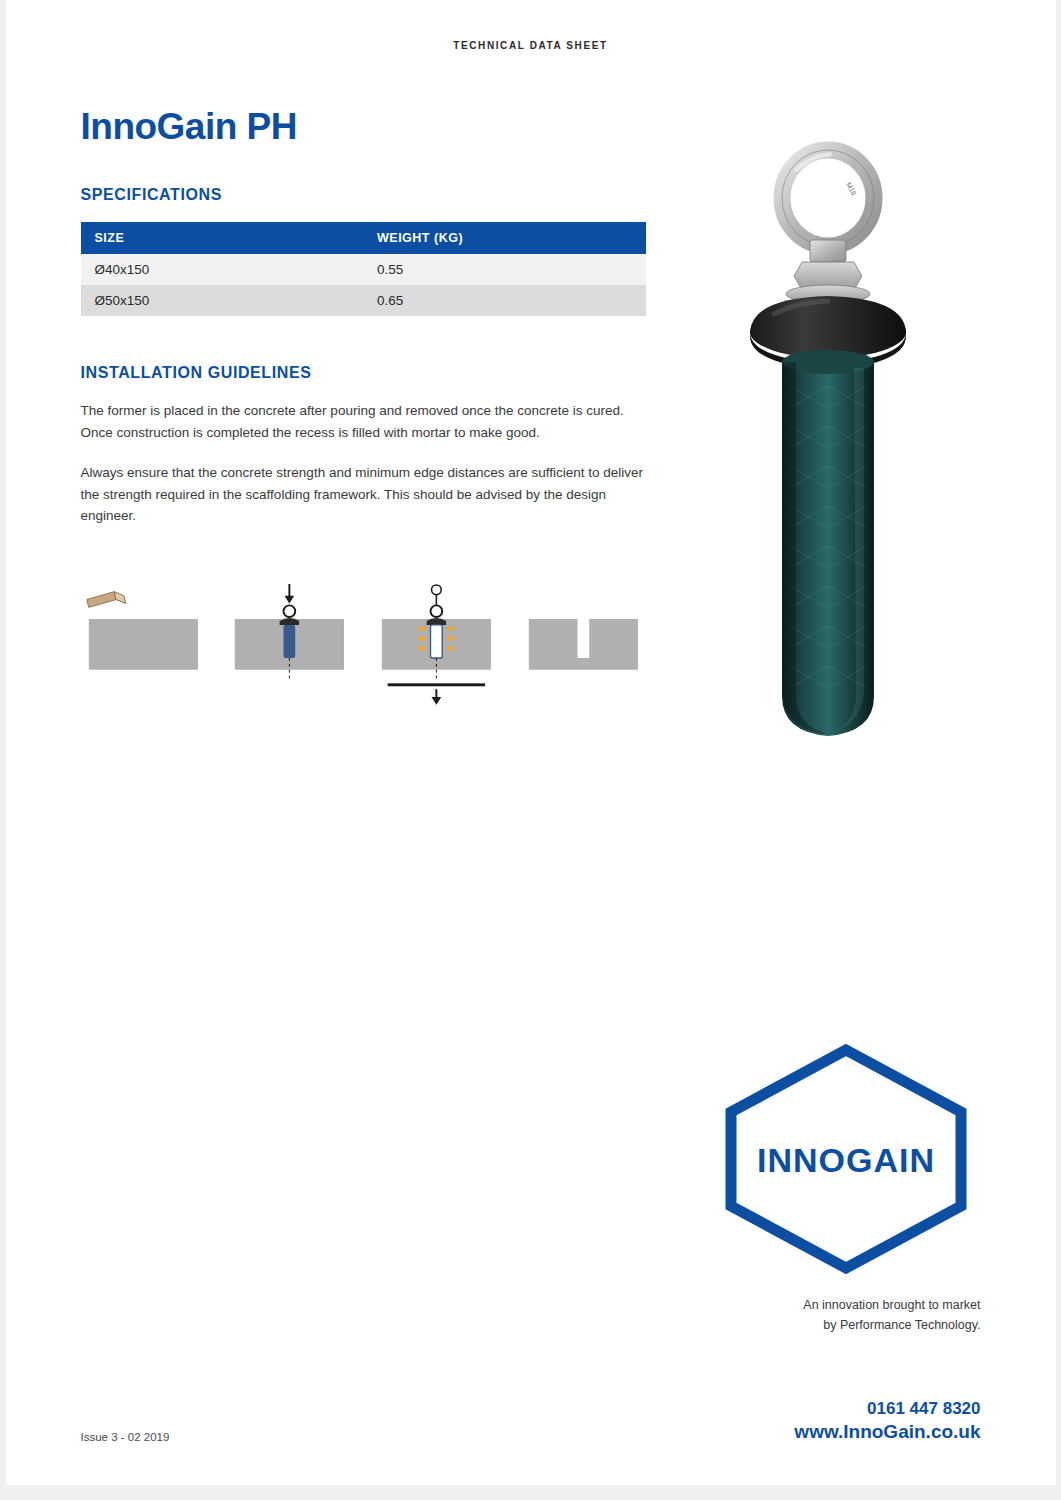TECHNICAL DATA SHEET
InnoGain PH
SPECIFICATIONS
| SIZE | WEIGHT (KG) |
| --- | --- |
| Ø40x150 | 0.55 |
| Ø50x150 | 0.65 |
INSTALLATION GUIDELINES
The former is placed in the concrete after pouring and removed once the concrete is cured. Once construction is completed the recess is filled with mortar to make good.
Always ensure that the concrete strength and minimum edge distances are sufficient to deliver the strength required in the scaffolding framework. This should be advised by the design engineer.
M16
INNOGAIN
An innovation brought to market
by Performance Technology.
Issue 3 - 02 2019
0161 447 8320
www.InnoGain.co.uk